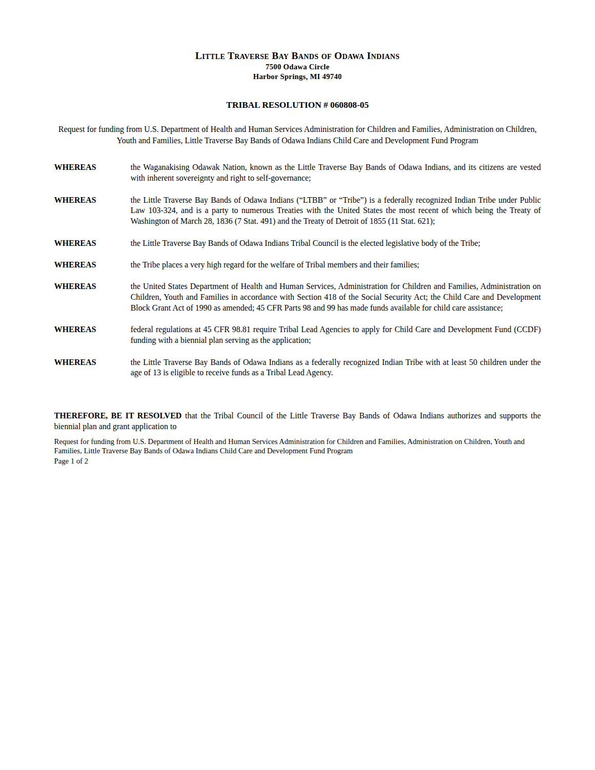Little Traverse Bay Bands of Odawa Indians
7500 Odawa Circle
Harbor Springs, MI 49740
TRIBAL RESOLUTION # 060808-05
Request for funding from U.S. Department of Health and Human Services Administration for Children and Families, Administration on Children, Youth and Families, Little Traverse Bay Bands of Odawa Indians Child Care and Development Fund Program
| WHEREAS | the Waganakising Odawak Nation, known as the Little Traverse Bay Bands of Odawa Indians, and its citizens are vested with inherent sovereignty and right to self-governance; |
| WHEREAS | the Little Traverse Bay Bands of Odawa Indians (“LTBB” or “Tribe”) is a federally recognized Indian Tribe under Public Law 103-324, and is a party to numerous Treaties with the United States the most recent of which being the Treaty of Washington of March 28, 1836 (7 Stat. 491) and the Treaty of Detroit of 1855 (11 Stat. 621); |
| WHEREAS | the Little Traverse Bay Bands of Odawa Indians Tribal Council is the elected legislative body of the Tribe; |
| WHEREAS | the Tribe places a very high regard for the welfare of Tribal members and their families; |
| WHEREAS | the United States Department of Health and Human Services, Administration for Children and Families, Administration on Children, Youth and Families in accordance with Section 418 of the Social Security Act; the Child Care and Development Block Grant Act of 1990 as amended; 45 CFR Parts 98 and 99 has made funds available for child care assistance; |
| WHEREAS | federal regulations at 45 CFR 98.81 require Tribal Lead Agencies to apply for Child Care and Development Fund (CCDF) funding with a biennial plan serving as the application; |
| WHEREAS | the Little Traverse Bay Bands of Odawa Indians as a federally recognized Indian Tribe with at least 50 children under the age of 13 is eligible to receive funds as a Tribal Lead Agency. |
THEREFORE, BE IT RESOLVED that the Tribal Council of the Little Traverse Bay Bands of Odawa Indians authorizes and supports the biennial plan and grant application to
Request for funding from U.S. Department of Health and Human Services Administration for Children and Families, Administration on Children, Youth and Families, Little Traverse Bay Bands of Odawa Indians Child Care and Development Fund Program
Page 1 of 2